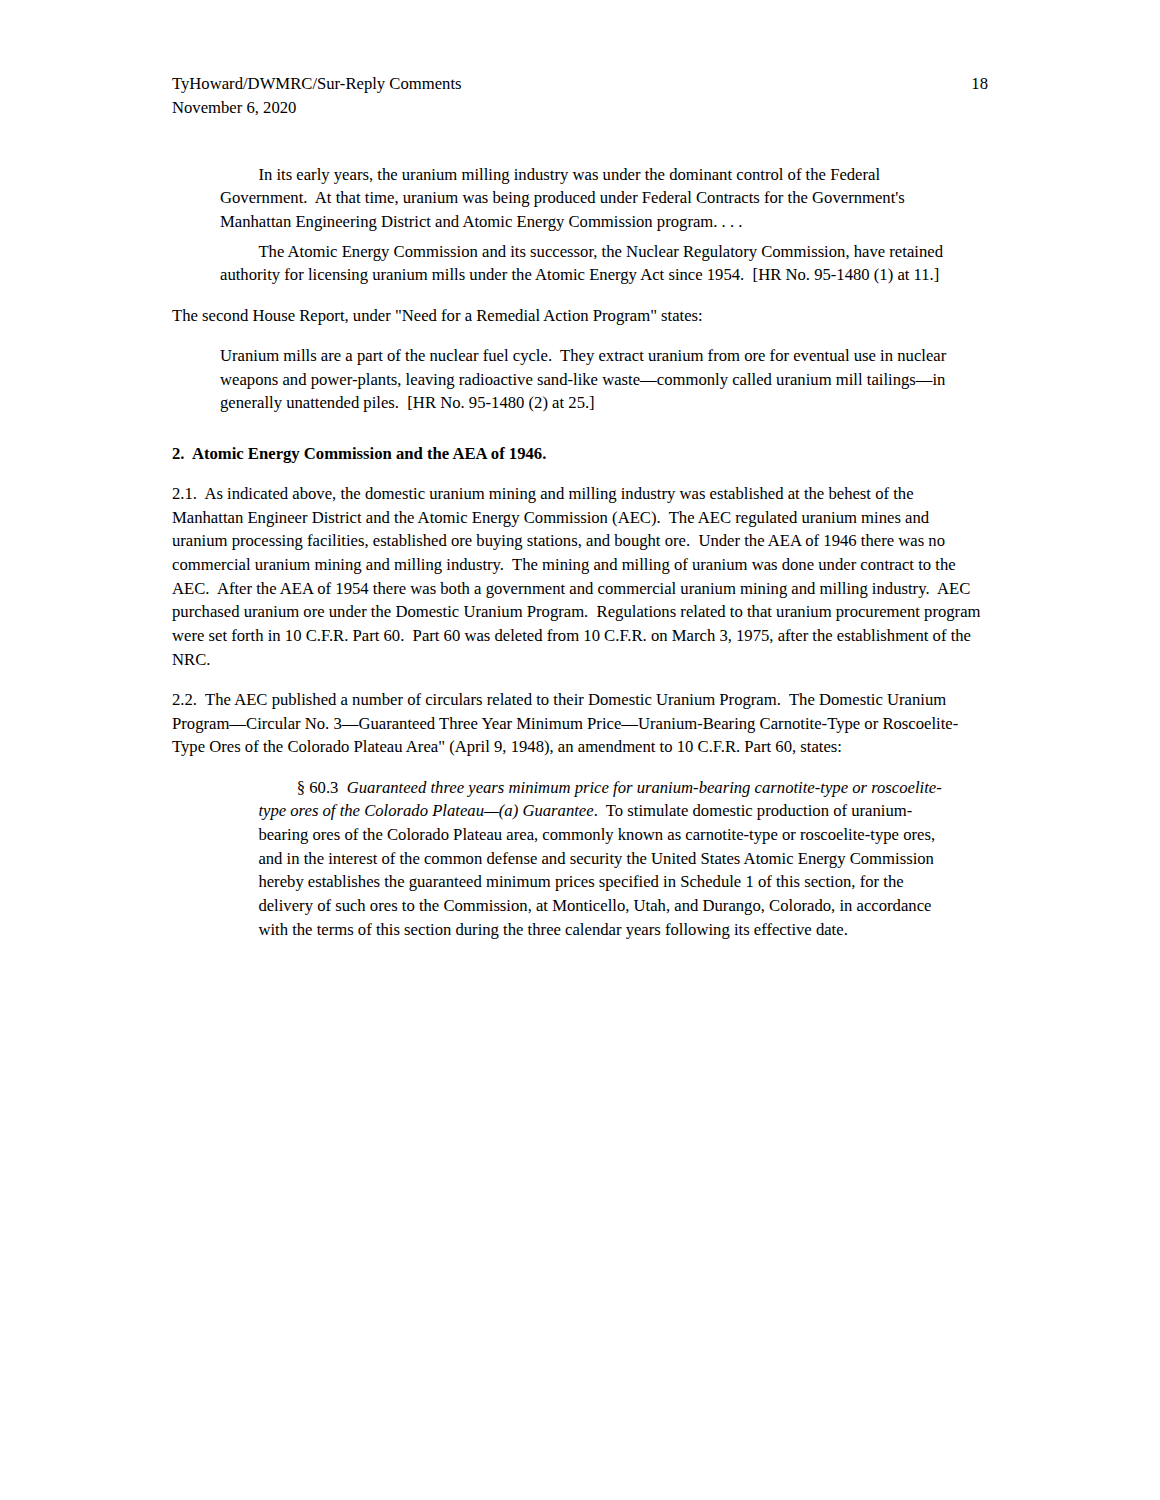TyHoward/DWMRC/Sur-Reply Comments November 6, 2020
18
In its early years, the uranium milling industry was under the dominant control of the Federal Government. At that time, uranium was being produced under Federal Contracts for the Government's Manhattan Engineering District and Atomic Energy Commission program. . . .
The Atomic Energy Commission and its successor, the Nuclear Regulatory Commission, have retained authority for licensing uranium mills under the Atomic Energy Act since 1954. [HR No. 95-1480 (1) at 11.]
The second House Report, under "Need for a Remedial Action Program" states:
Uranium mills are a part of the nuclear fuel cycle. They extract uranium from ore for eventual use in nuclear weapons and power-plants, leaving radioactive sand-like waste—commonly called uranium mill tailings—in generally unattended piles. [HR No. 95-1480 (2) at 25.]
2. Atomic Energy Commission and the AEA of 1946.
2.1. As indicated above, the domestic uranium mining and milling industry was established at the behest of the Manhattan Engineer District and the Atomic Energy Commission (AEC). The AEC regulated uranium mines and uranium processing facilities, established ore buying stations, and bought ore. Under the AEA of 1946 there was no commercial uranium mining and milling industry. The mining and milling of uranium was done under contract to the AEC. After the AEA of 1954 there was both a government and commercial uranium mining and milling industry. AEC purchased uranium ore under the Domestic Uranium Program. Regulations related to that uranium procurement program were set forth in 10 C.F.R. Part 60. Part 60 was deleted from 10 C.F.R. on March 3, 1975, after the establishment of the NRC.
2.2. The AEC published a number of circulars related to their Domestic Uranium Program. The Domestic Uranium Program—Circular No. 3—Guaranteed Three Year Minimum Price—Uranium-Bearing Carnotite-Type or Roscoelite-Type Ores of the Colorado Plateau Area" (April 9, 1948), an amendment to 10 C.F.R. Part 60, states:
§ 60.3 Guaranteed three years minimum price for uranium-bearing carnotite-type or roscoelite-type ores of the Colorado Plateau—(a) Guarantee. To stimulate domestic production of uranium-bearing ores of the Colorado Plateau area, commonly known as carnotite-type or roscoelite-type ores, and in the interest of the common defense and security the United States Atomic Energy Commission hereby establishes the guaranteed minimum prices specified in Schedule 1 of this section, for the delivery of such ores to the Commission, at Monticello, Utah, and Durango, Colorado, in accordance with the terms of this section during the three calendar years following its effective date.